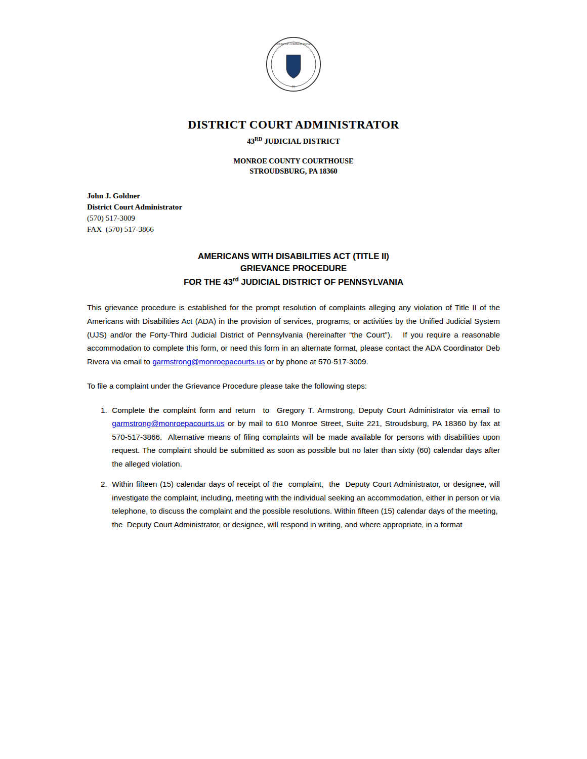DISTRICT COURT ADMINISTRATOR
43RD JUDICIAL DISTRICT
MONROE COUNTY COURTHOUSE
STROUDSBURG, PA 18360
John J. Goldner District Court Administrator (570) 517-3009
FAX (570) 517-3866
AMERICANS WITH DISABILITIES ACT (TITLE II)
GRIEVANCE PROCEDURE
FOR THE 43rd JUDICIAL DISTRICT OF PENNSYLVANIA
This grievance procedure is established for the prompt resolution of complaints alleging any violation of Title II of the Americans with Disabilities Act (ADA) in the provision of services, programs, or activities by the Unified Judicial System (UJS) and/or the Forty-Third Judicial District of Pennsylvania (hereinafter “the Court”). If you require a reasonable accommodation to complete this form, or need this form in an alternate format, please contact the ADA Coordinator Deb Rivera via email to garmstrong@monroepacourts.us or by phone at 570-517-3009.
To file a complaint under the Grievance Procedure please take the following steps:
Complete the complaint form and return to Gregory T. Armstrong, Deputy Court Administrator via email to garmstrong@monroepacourts.us or by mail to 610 Monroe Street, Suite 221, Stroudsburg, PA 18360 by fax at 570-517-3866. Alternative means of filing complaints will be made available for persons with disabilities upon request. The complaint should be submitted as soon as possible but no later than sixty (60) calendar days after the alleged violation.
Within fifteen (15) calendar days of receipt of the complaint, the Deputy Court Administrator, or designee, will investigate the complaint, including, meeting with the individual seeking an accommodation, either in person or via telephone, to discuss the complaint and the possible resolutions. Within fifteen (15) calendar days of the meeting, the Deputy Court Administrator, or designee, will respond in writing, and where appropriate, in a format